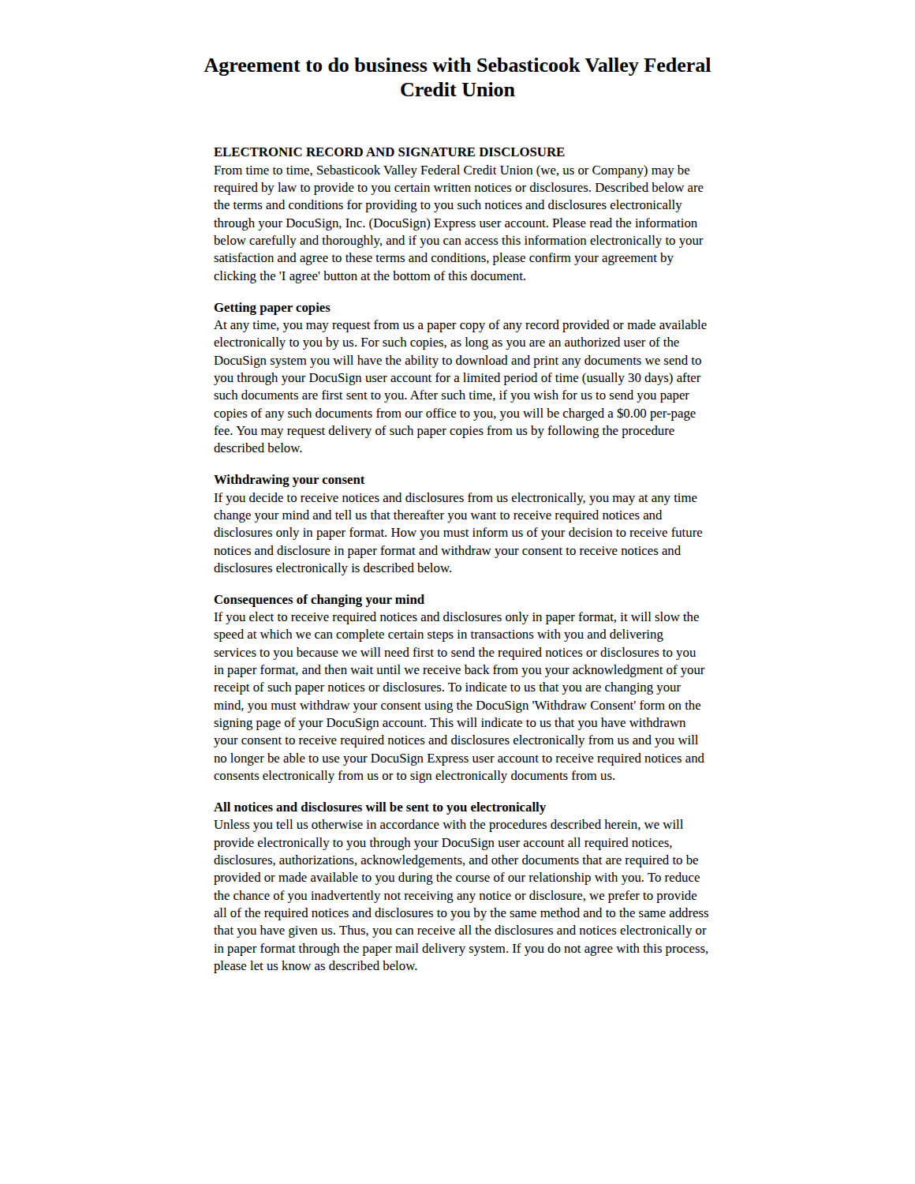Agreement to do business with Sebasticook Valley Federal Credit Union
ELECTRONIC RECORD AND SIGNATURE DISCLOSURE
From time to time, Sebasticook Valley Federal Credit Union (we, us or Company) may be required by law to provide to you certain written notices or disclosures. Described below are the terms and conditions for providing to you such notices and disclosures electronically through your DocuSign, Inc. (DocuSign) Express user account. Please read the information below carefully and thoroughly, and if you can access this information electronically to your satisfaction and agree to these terms and conditions, please confirm your agreement by clicking the 'I agree' button at the bottom of this document.
Getting paper copies
At any time, you may request from us a paper copy of any record provided or made available electronically to you by us. For such copies, as long as you are an authorized user of the DocuSign system you will have the ability to download and print any documents we send to you through your DocuSign user account for a limited period of time (usually 30 days) after such documents are first sent to you. After such time, if you wish for us to send you paper copies of any such documents from our office to you, you will be charged a $0.00 per-page fee. You may request delivery of such paper copies from us by following the procedure described below.
Withdrawing your consent
If you decide to receive notices and disclosures from us electronically, you may at any time change your mind and tell us that thereafter you want to receive required notices and disclosures only in paper format. How you must inform us of your decision to receive future notices and disclosure in paper format and withdraw your consent to receive notices and disclosures electronically is described below.
Consequences of changing your mind
If you elect to receive required notices and disclosures only in paper format, it will slow the speed at which we can complete certain steps in transactions with you and delivering services to you because we will need first to send the required notices or disclosures to you in paper format, and then wait until we receive back from you your acknowledgment of your receipt of such paper notices or disclosures. To indicate to us that you are changing your mind, you must withdraw your consent using the DocuSign 'Withdraw Consent' form on the signing page of your DocuSign account. This will indicate to us that you have withdrawn your consent to receive required notices and disclosures electronically from us and you will no longer be able to use your DocuSign Express user account to receive required notices and consents electronically from us or to sign electronically documents from us.
All notices and disclosures will be sent to you electronically
Unless you tell us otherwise in accordance with the procedures described herein, we will provide electronically to you through your DocuSign user account all required notices, disclosures, authorizations, acknowledgements, and other documents that are required to be provided or made available to you during the course of our relationship with you. To reduce the chance of you inadvertently not receiving any notice or disclosure, we prefer to provide all of the required notices and disclosures to you by the same method and to the same address that you have given us. Thus, you can receive all the disclosures and notices electronically or in paper format through the paper mail delivery system. If you do not agree with this process, please let us know as described below.